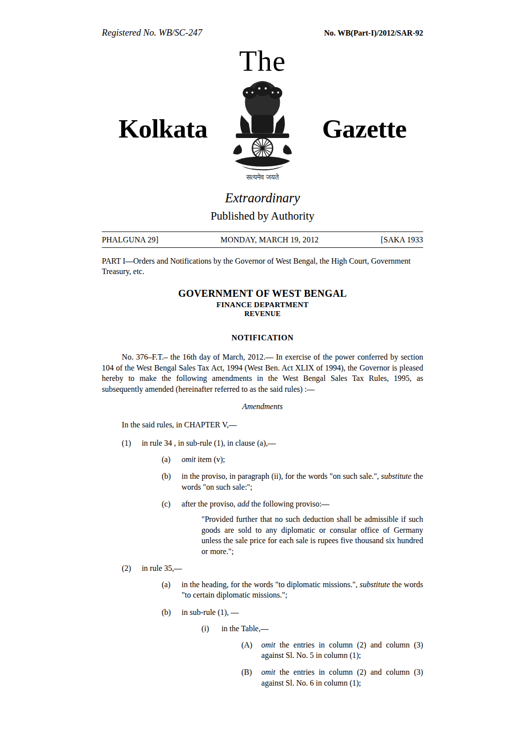Registered No. WB/SC-247 No. WB(Part-I)/2012/SAR-92
The
Kolkata Gazette सत्यमेव जयते
Extraordinary
Published by Authority
PHALGUNA 29] MONDAY, MARCH 19, 2012 [SAKA 1933
PART I—Orders and Notifications by the Governor of West Bengal, the High Court, Government Treasury, etc.
GOVERNMENT OF WEST BENGAL
FINANCE DEPARTMENT
REVENUE
NOTIFICATION
No. 376–F.T.– the 16th day of March, 2012.— In exercise of the power conferred by section 104 of the West Bengal Sales Tax Act, 1994 (West Ben. Act XLIX of 1994), the Governor is pleased hereby to make the following amendments in the West Bengal Sales Tax Rules, 1995, as subsequently amended (hereinafter referred to as the said rules) :—
Amendments
In the said rules, in CHAPTER V,—
(1) in rule 34 , in sub-rule (1), in clause (a),—
(a) omit item (v);
(b) in the proviso, in paragraph (ii), for the words "on such sale.", substitute the words "on such sale:";
(c) after the proviso, add the following proviso:— "Provided further that no such deduction shall be admissible if such goods are sold to any diplomatic or consular office of Germany unless the sale price for each sale is rupees five thousand six hundred or more.";
(2) in rule 35,—
(a) in the heading, for the words "to diplomatic missions.", substitute the words "to certain diplomatic missions.";
(b) in sub-rule (1), —
(i) in the Table,—
(A) omit the entries in column (2) and column (3) against Sl. No. 5 in column (1);
(B) omit the entries in column (2) and column (3) against Sl. No. 6 in column (1);